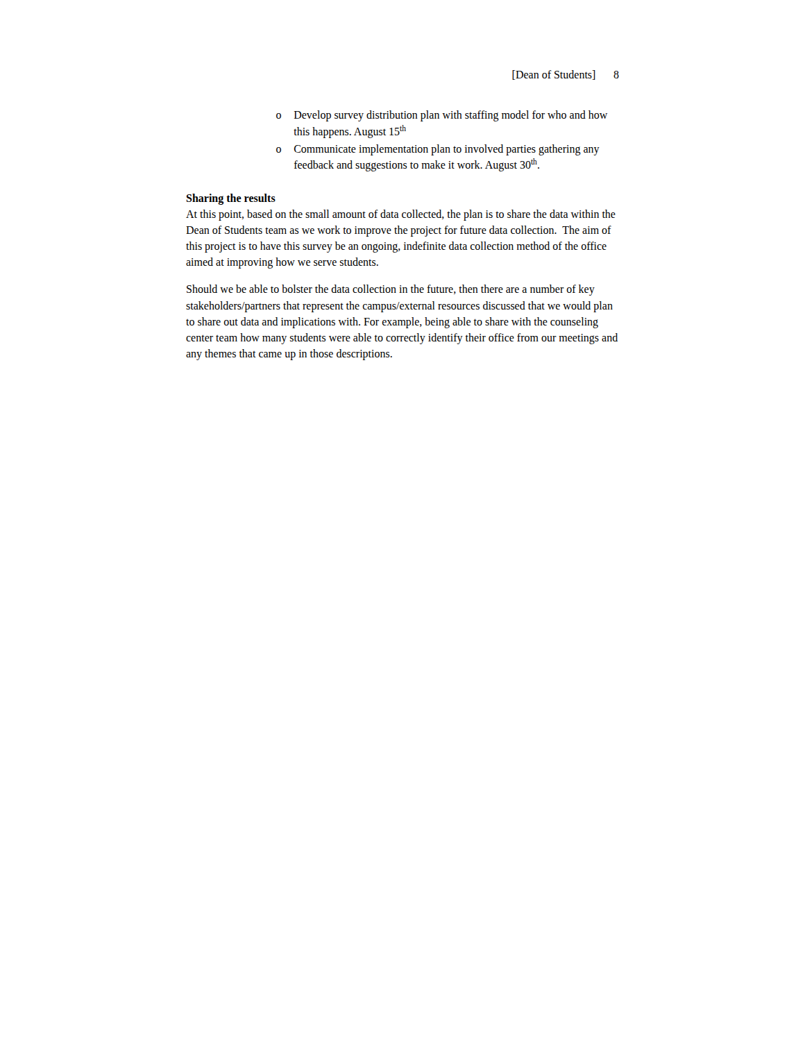[Dean of Students]8
Develop survey distribution plan with staffing model for who and how this happens. August 15th
Communicate implementation plan to involved parties gathering any feedback and suggestions to make it work. August 30th.
Sharing the results
At this point, based on the small amount of data collected, the plan is to share the data within the Dean of Students team as we work to improve the project for future data collection. The aim of this project is to have this survey be an ongoing, indefinite data collection method of the office aimed at improving how we serve students.
Should we be able to bolster the data collection in the future, then there are a number of key stakeholders/partners that represent the campus/external resources discussed that we would plan to share out data and implications with. For example, being able to share with the counseling center team how many students were able to correctly identify their office from our meetings and any themes that came up in those descriptions.